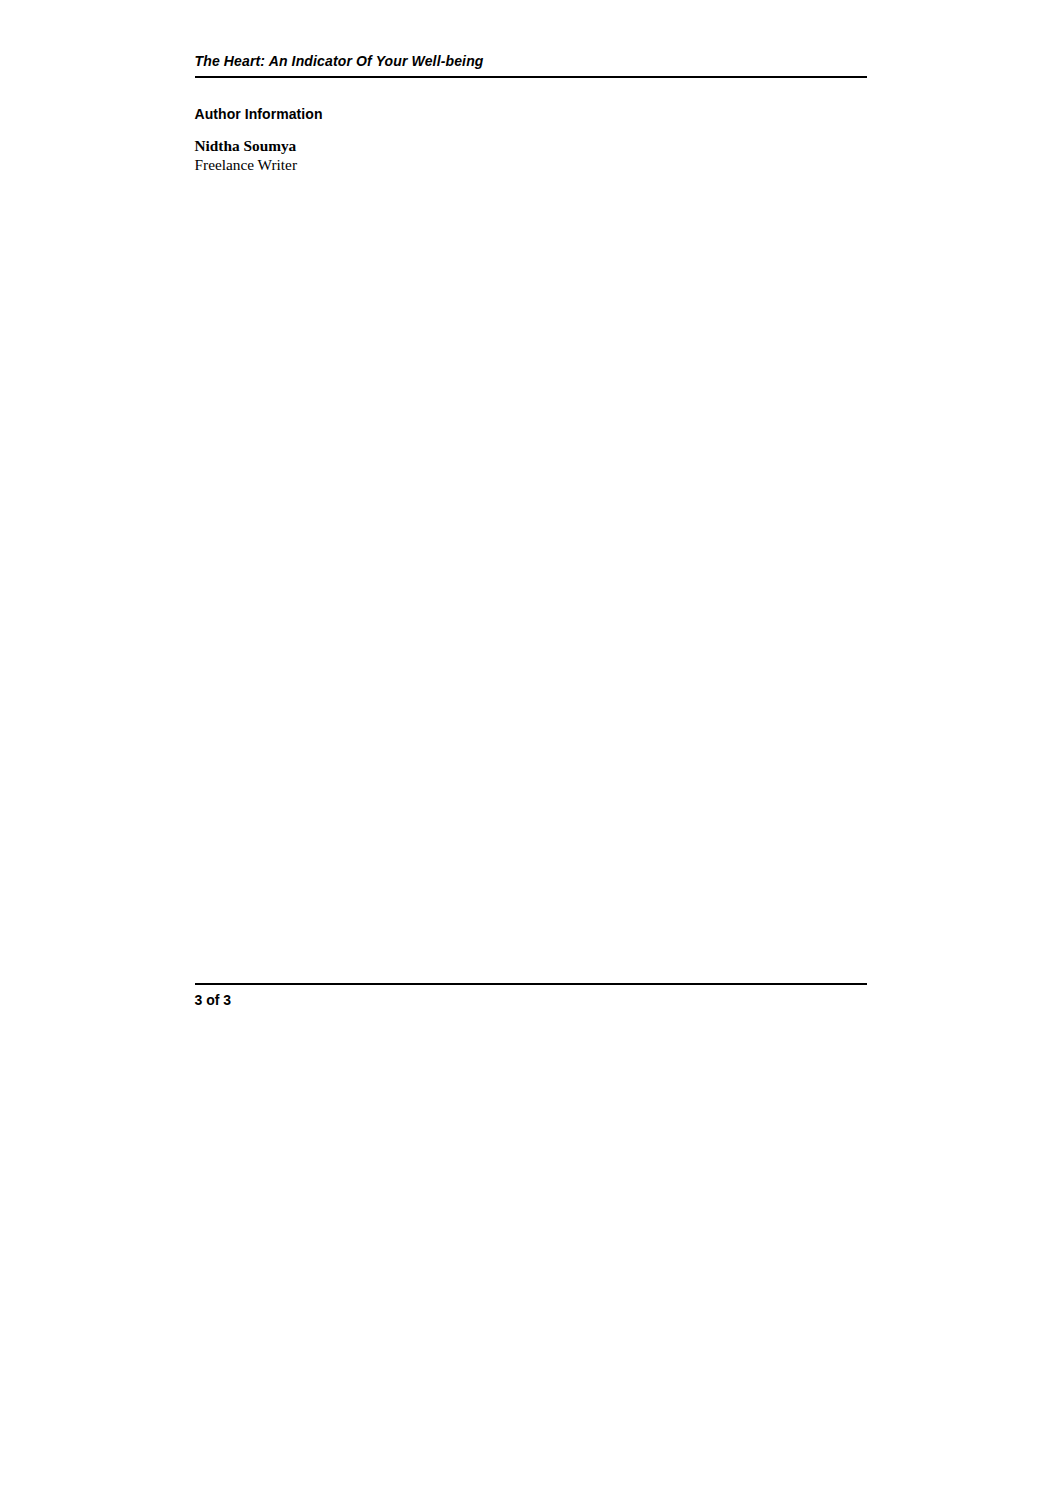The Heart: An Indicator Of Your Well-being
Author Information
Nidtha Soumya Freelance Writer
3 of 3